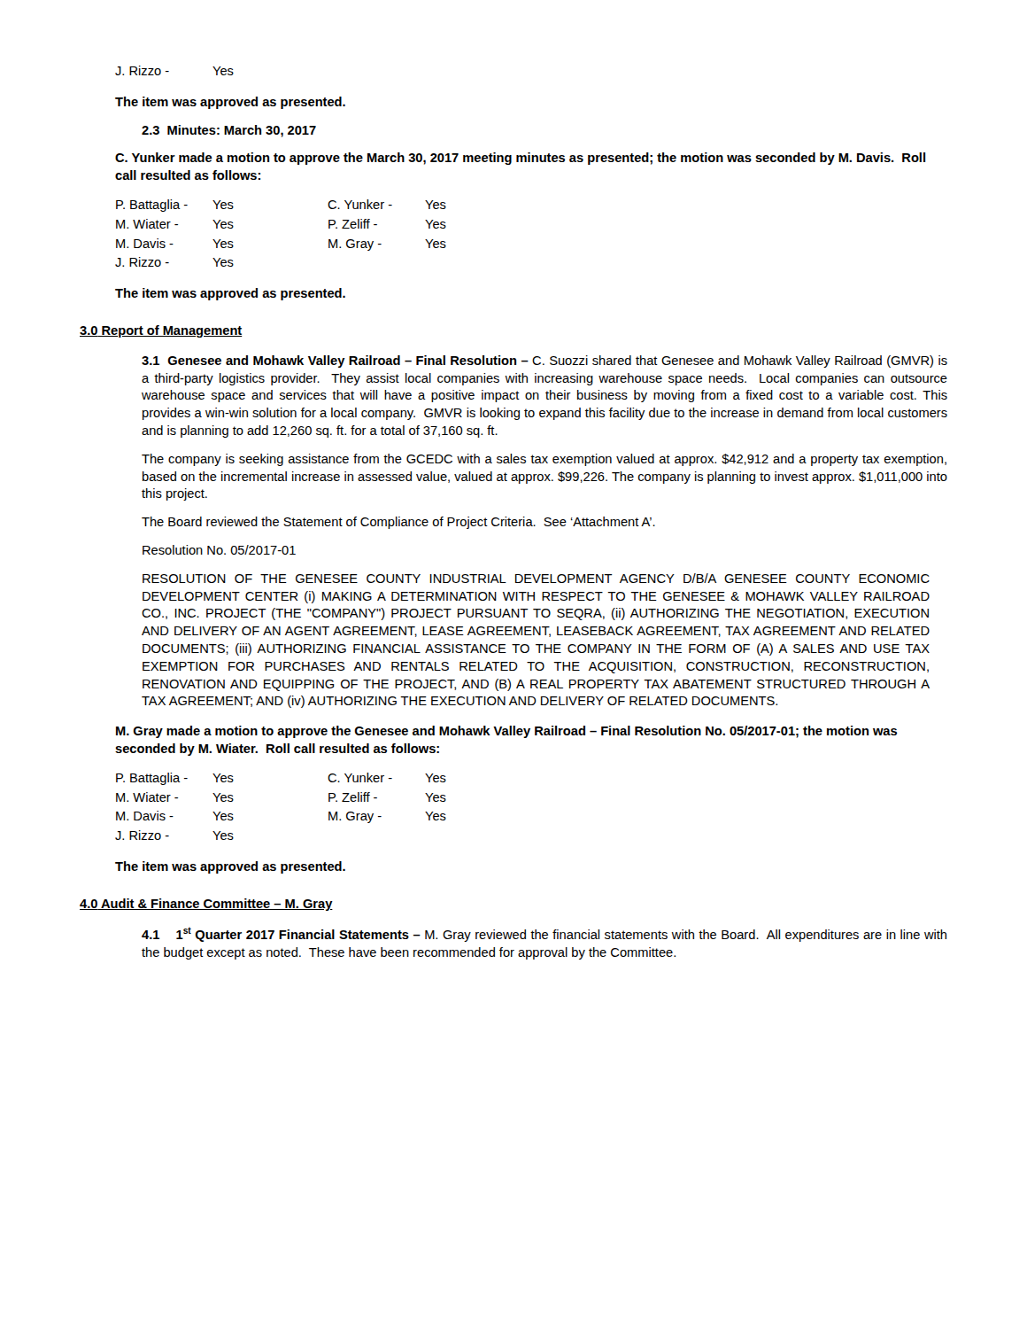| J. Rizzo - | Yes |
The item was approved as presented.
2.3 Minutes: March 30, 2017
C. Yunker made a motion to approve the March 30, 2017 meeting minutes as presented; the motion was seconded by M. Davis. Roll call resulted as follows:
| P. Battaglia - | Yes | C. Yunker - | Yes |
| M. Wiater - | Yes | P. Zeliff - | Yes |
| M. Davis - | Yes | M. Gray - | Yes |
| J. Rizzo - | Yes | | |
The item was approved as presented.
3.0 Report of Management
3.1 Genesee and Mohawk Valley Railroad – Final Resolution – C. Suozzi shared that Genesee and Mohawk Valley Railroad (GMVR) is a third-party logistics provider. They assist local companies with increasing warehouse space needs. Local companies can outsource warehouse space and services that will have a positive impact on their business by moving from a fixed cost to a variable cost. This provides a win-win solution for a local company. GMVR is looking to expand this facility due to the increase in demand from local customers and is planning to add 12,260 sq. ft. for a total of 37,160 sq. ft.
The company is seeking assistance from the GCEDC with a sales tax exemption valued at approx. $42,912 and a property tax exemption, based on the incremental increase in assessed value, valued at approx. $99,226. The company is planning to invest approx. $1,011,000 into this project.
The Board reviewed the Statement of Compliance of Project Criteria. See ‘Attachment A’.
Resolution No. 05/2017-01
RESOLUTION OF THE GENESEE COUNTY INDUSTRIAL DEVELOPMENT AGENCY D/B/A GENESEE COUNTY ECONOMIC DEVELOPMENT CENTER (i) MAKING A DETERMINATION WITH RESPECT TO THE GENESEE & MOHAWK VALLEY RAILROAD CO., INC. PROJECT (THE "COMPANY") PROJECT PURSUANT TO SEQRA, (ii) AUTHORIZING THE NEGOTIATION, EXECUTION AND DELIVERY OF AN AGENT AGREEMENT, LEASE AGREEMENT, LEASEBACK AGREEMENT, TAX AGREEMENT AND RELATED DOCUMENTS; (iii) AUTHORIZING FINANCIAL ASSISTANCE TO THE COMPANY IN THE FORM OF (A) A SALES AND USE TAX EXEMPTION FOR PURCHASES AND RENTALS RELATED TO THE ACQUISITION, CONSTRUCTION, RECONSTRUCTION, RENOVATION AND EQUIPPING OF THE PROJECT, AND (B) A REAL PROPERTY TAX ABATEMENT STRUCTURED THROUGH A TAX AGREEMENT; AND (iv) AUTHORIZING THE EXECUTION AND DELIVERY OF RELATED DOCUMENTS.
M. Gray made a motion to approve the Genesee and Mohawk Valley Railroad – Final Resolution No. 05/2017-01; the motion was seconded by M. Wiater. Roll call resulted as follows:
| P. Battaglia - | Yes | C. Yunker - | Yes |
| M. Wiater - | Yes | P. Zeliff - | Yes |
| M. Davis - | Yes | M. Gray - | Yes |
| J. Rizzo - | Yes | | |
The item was approved as presented.
4.0 Audit & Finance Committee – M. Gray
4.1 1st Quarter 2017 Financial Statements – M. Gray reviewed the financial statements with the Board. All expenditures are in line with the budget except as noted. These have been recommended for approval by the Committee.